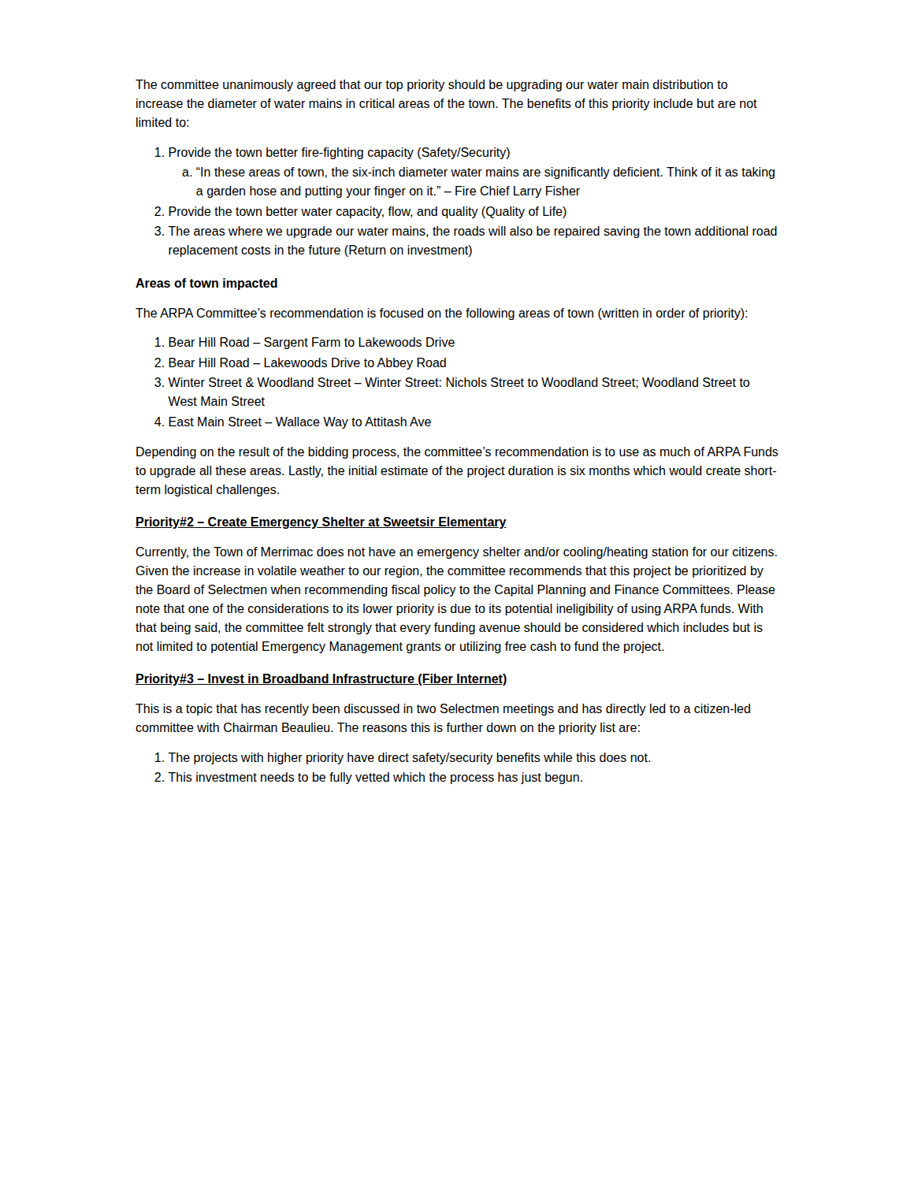The committee unanimously agreed that our top priority should be upgrading our water main distribution to increase the diameter of water mains in critical areas of the town. The benefits of this priority include but are not limited to:
Provide the town better fire-fighting capacity (Safety/Security)
“In these areas of town, the six-inch diameter water mains are significantly deficient. Think of it as taking a garden hose and putting your finger on it.” – Fire Chief Larry Fisher
Provide the town better water capacity, flow, and quality (Quality of Life)
The areas where we upgrade our water mains, the roads will also be repaired saving the town additional road replacement costs in the future (Return on investment)
Areas of town impacted
The ARPA Committee’s recommendation is focused on the following areas of town (written in order of priority):
Bear Hill Road – Sargent Farm to Lakewoods Drive
Bear Hill Road – Lakewoods Drive to Abbey Road
Winter Street & Woodland Street – Winter Street: Nichols Street to Woodland Street; Woodland Street to West Main Street
East Main Street – Wallace Way to Attitash Ave
Depending on the result of the bidding process, the committee’s recommendation is to use as much of ARPA Funds to upgrade all these areas. Lastly, the initial estimate of the project duration is six months which would create short-term logistical challenges.
Priority#2 – Create Emergency Shelter at Sweetsir Elementary
Currently, the Town of Merrimac does not have an emergency shelter and/or cooling/heating station for our citizens. Given the increase in volatile weather to our region, the committee recommends that this project be prioritized by the Board of Selectmen when recommending fiscal policy to the Capital Planning and Finance Committees. Please note that one of the considerations to its lower priority is due to its potential ineligibility of using ARPA funds. With that being said, the committee felt strongly that every funding avenue should be considered which includes but is not limited to potential Emergency Management grants or utilizing free cash to fund the project.
Priority#3 – Invest in Broadband Infrastructure (Fiber Internet)
This is a topic that has recently been discussed in two Selectmen meetings and has directly led to a citizen-led committee with Chairman Beaulieu. The reasons this is further down on the priority list are:
The projects with higher priority have direct safety/security benefits while this does not.
This investment needs to be fully vetted which the process has just begun.